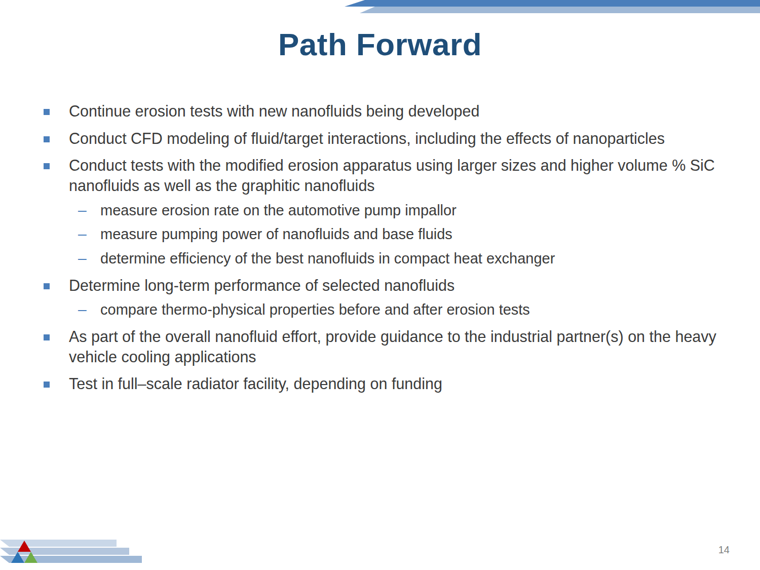Path Forward
Continue erosion tests with new nanofluids being developed
Conduct CFD modeling of fluid/target interactions, including the effects of nanoparticles
Conduct tests with the modified erosion apparatus using larger sizes and higher volume % SiC nanofluids as well as the graphitic nanofluids
measure erosion rate on the automotive pump impallor
measure pumping power of nanofluids and base fluids
determine efficiency of the best nanofluids in compact heat exchanger
Determine long-term performance of selected nanofluids
compare thermo-physical properties before and after erosion tests
As part of the overall nanofluid effort, provide guidance to the industrial partner(s) on the heavy vehicle cooling applications
Test in full–scale radiator facility, depending on funding
14